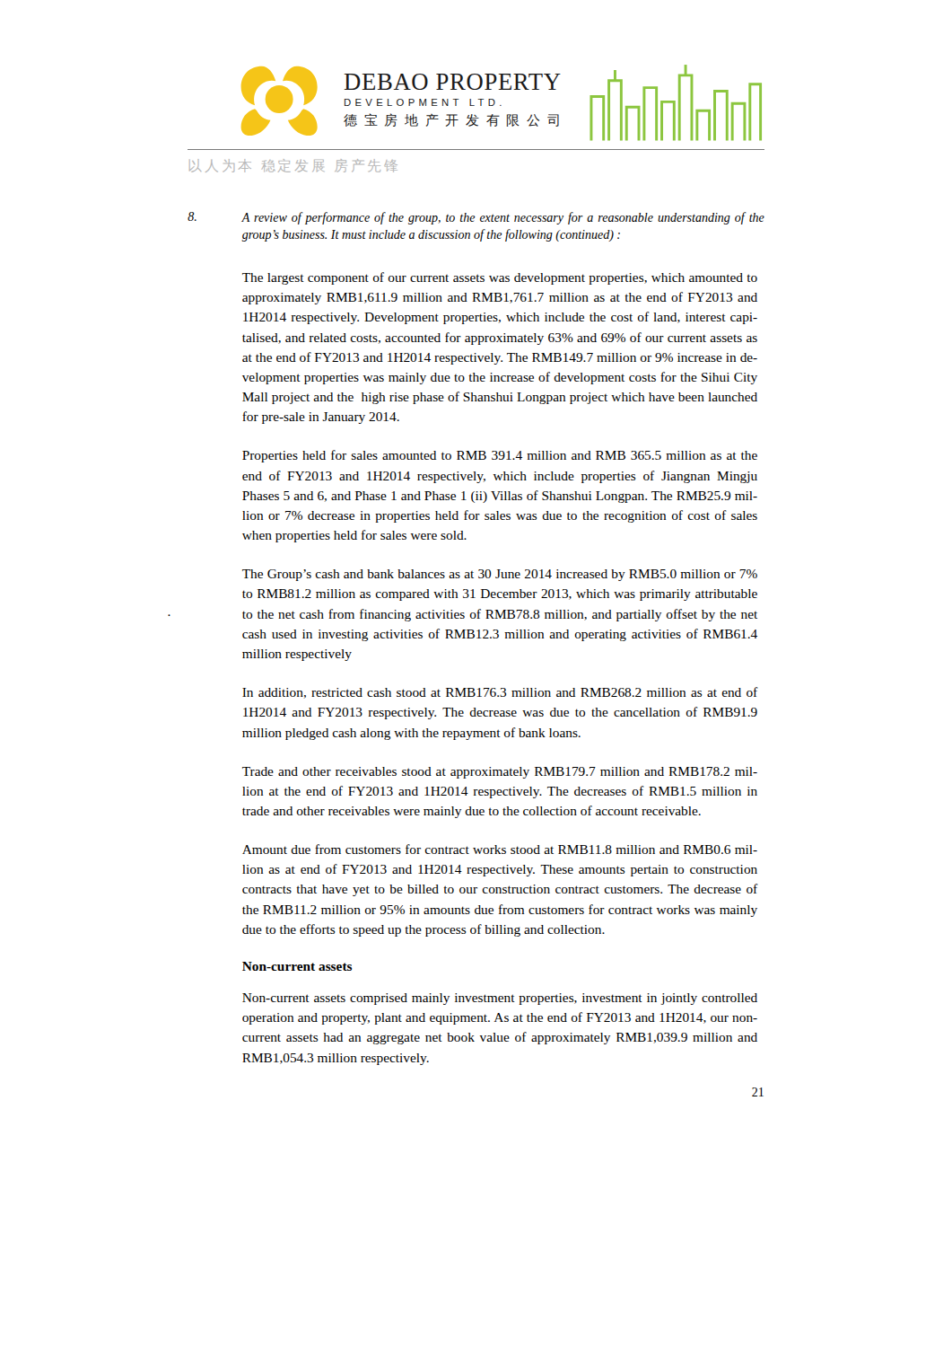DEBAO PROPERTY
DEVELOPMENT LTD.
德 宝 房 地 产 开 发 有 限 公 司
以人为本 稳定发展 房产先锋
8.
A review of performance of the group, to the extent necessary for a reasonable understanding of the group’s business. It must include a discussion of the following (continued) :
The largest component of our current assets was development properties, which amounted to approximately RMB1,611.9 million and RMB1,761.7 million as at the end of FY2013 and 1H2014 respectively. Development properties, which include the cost of land, interest capitalised, and related costs, accounted for approximately 63% and 69% of our current assets as at the end of FY2013 and 1H2014 respectively. The RMB149.7 million or 9% increase in development properties was mainly due to the increase of development costs for the Sihui City Mall project and the high rise phase of Shanshui Longpan project which have been launched for pre-sale in January 2014.
Properties held for sales amounted to RMB 391.4 million and RMB 365.5 million as at the end of FY2013 and 1H2014 respectively, which include properties of Jiangnan Mingju Phases 5 and 6, and Phase 1 and Phase 1 (ii) Villas of Shanshui Longpan. The RMB25.9 million or 7% decrease in properties held for sales was due to the recognition of cost of sales when properties held for sales were sold.
The Group’s cash and bank balances as at 30 June 2014 increased by RMB5.0 million or 7% to RMB81.2 million as compared with 31 December 2013, which was primarily attributable to the net cash from financing activities of RMB78.8 million, and partially offset by the net cash used in investing activities of RMB12.3 million and operating activities of RMB61.4 million respectively
In addition, restricted cash stood at RMB176.3 million and RMB268.2 million as at end of 1H2014 and FY2013 respectively. The decrease was due to the cancellation of RMB91.9 million pledged cash along with the repayment of bank loans.
Trade and other receivables stood at approximately RMB179.7 million and RMB178.2 million at the end of FY2013 and 1H2014 respectively. The decreases of RMB1.5 million in trade and other receivables were mainly due to the collection of account receivable.
Amount due from customers for contract works stood at RMB11.8 million and RMB0.6 million as at end of FY2013 and 1H2014 respectively. These amounts pertain to construction contracts that have yet to be billed to our construction contract customers. The decrease of the RMB11.2 million or 95% in amounts due from customers for contract works was mainly due to the efforts to speed up the process of billing and collection.
Non-current assets
Non-current assets comprised mainly investment properties, investment in jointly controlled operation and property, plant and equipment. As at the end of FY2013 and 1H2014, our non-current assets had an aggregate net book value of approximately RMB1,039.9 million and RMB1,054.3 million respectively.
.
21